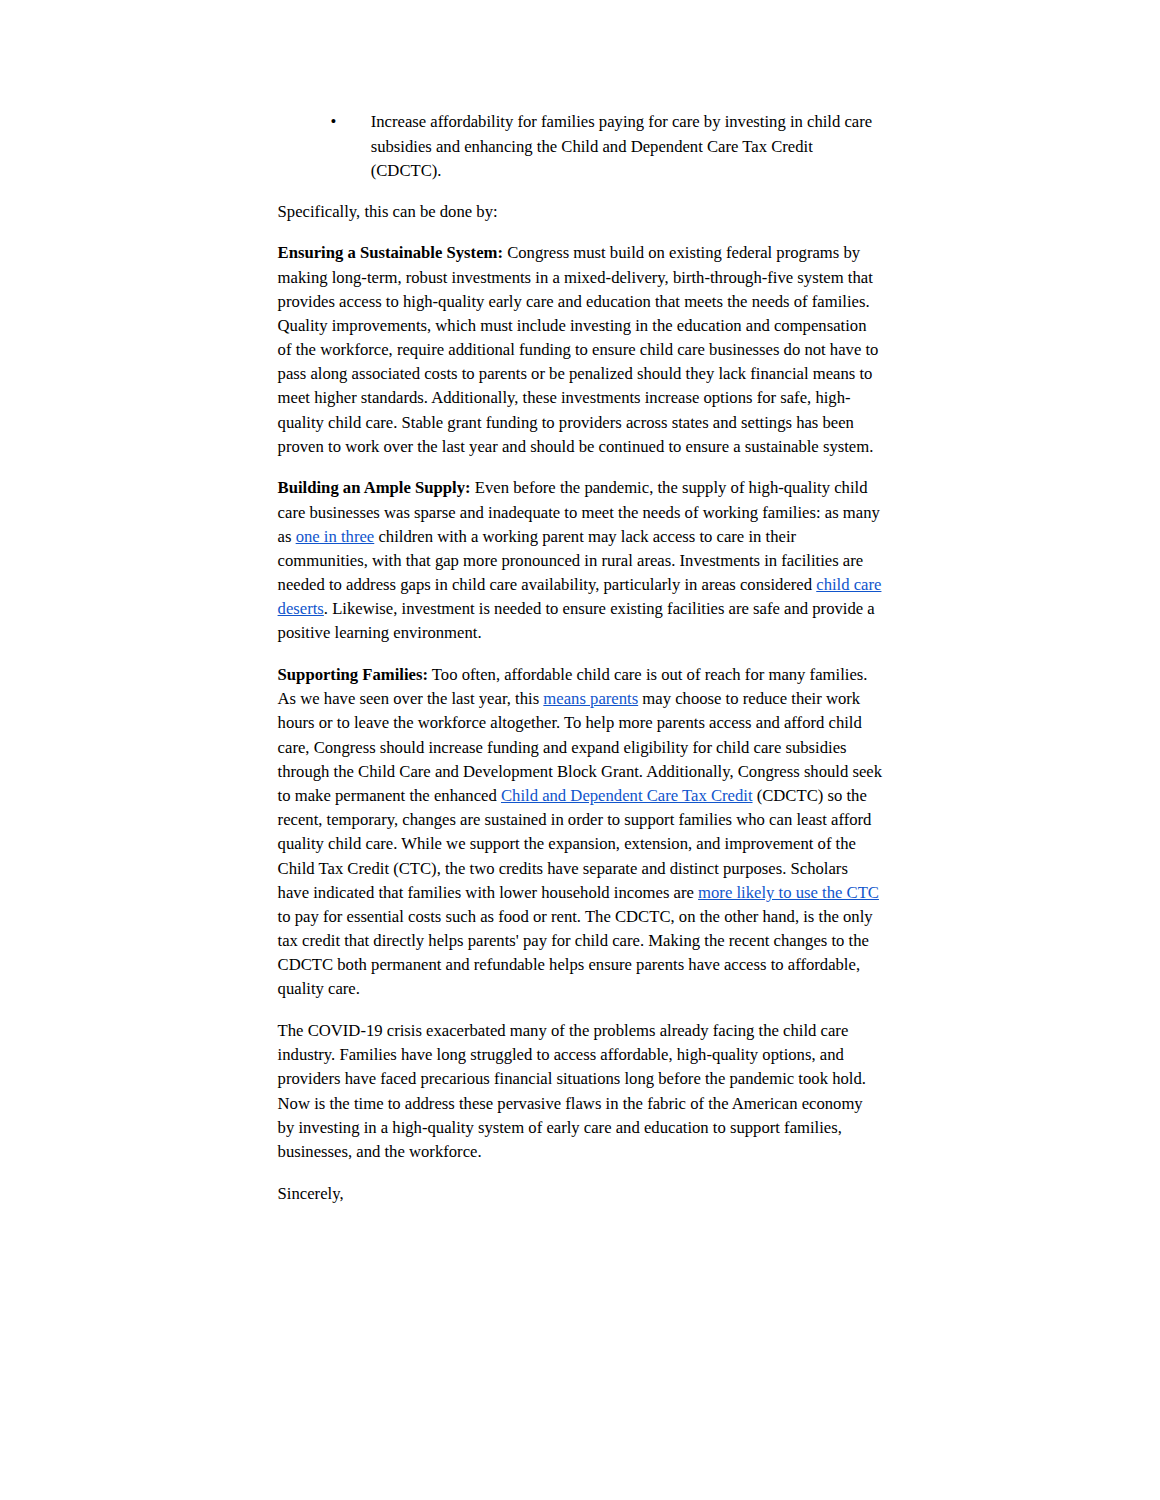Increase affordability for families paying for care by investing in child care subsidies and enhancing the Child and Dependent Care Tax Credit (CDCTC).
Specifically, this can be done by:
Ensuring a Sustainable System: Congress must build on existing federal programs by making long-term, robust investments in a mixed-delivery, birth-through-five system that provides access to high-quality early care and education that meets the needs of families. Quality improvements, which must include investing in the education and compensation of the workforce, require additional funding to ensure child care businesses do not have to pass along associated costs to parents or be penalized should they lack financial means to meet higher standards. Additionally, these investments increase options for safe, high-quality child care. Stable grant funding to providers across states and settings has been proven to work over the last year and should be continued to ensure a sustainable system.
Building an Ample Supply: Even before the pandemic, the supply of high-quality child care businesses was sparse and inadequate to meet the needs of working families: as many as one in three children with a working parent may lack access to care in their communities, with that gap more pronounced in rural areas. Investments in facilities are needed to address gaps in child care availability, particularly in areas considered child care deserts. Likewise, investment is needed to ensure existing facilities are safe and provide a positive learning environment.
Supporting Families: Too often, affordable child care is out of reach for many families. As we have seen over the last year, this means parents may choose to reduce their work hours or to leave the workforce altogether. To help more parents access and afford child care, Congress should increase funding and expand eligibility for child care subsidies through the Child Care and Development Block Grant. Additionally, Congress should seek to make permanent the enhanced Child and Dependent Care Tax Credit (CDCTC) so the recent, temporary, changes are sustained in order to support families who can least afford quality child care. While we support the expansion, extension, and improvement of the Child Tax Credit (CTC), the two credits have separate and distinct purposes. Scholars have indicated that families with lower household incomes are more likely to use the CTC to pay for essential costs such as food or rent. The CDCTC, on the other hand, is the only tax credit that directly helps parents' pay for child care. Making the recent changes to the CDCTC both permanent and refundable helps ensure parents have access to affordable, quality care.
The COVID-19 crisis exacerbated many of the problems already facing the child care industry. Families have long struggled to access affordable, high-quality options, and providers have faced precarious financial situations long before the pandemic took hold. Now is the time to address these pervasive flaws in the fabric of the American economy by investing in a high-quality system of early care and education to support families, businesses, and the workforce.
Sincerely,